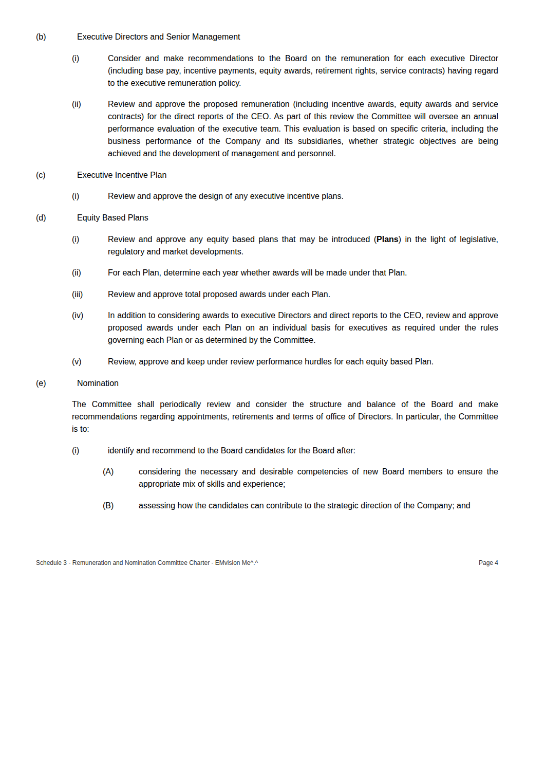(b)
Executive Directors and Senior Management
(i)
Consider and make recommendations to the Board on the remuneration for each executive Director (including base pay, incentive payments, equity awards, retirement rights, service contracts) having regard to the executive remuneration policy.
(ii)
Review and approve the proposed remuneration (including incentive awards, equity awards and service contracts) for the direct reports of the CEO. As part of this review the Committee will oversee an annual performance evaluation of the executive team. This evaluation is based on specific criteria, including the business performance of the Company and its subsidiaries, whether strategic objectives are being achieved and the development of management and personnel.
(c)
Executive Incentive Plan
(i)
Review and approve the design of any executive incentive plans.
(d)
Equity Based Plans
(i)
Review and approve any equity based plans that may be introduced (Plans) in the light of legislative, regulatory and market developments.
(ii)
For each Plan, determine each year whether awards will be made under that Plan.
(iii)
Review and approve total proposed awards under each Plan.
(iv)
In addition to considering awards to executive Directors and direct reports to the CEO, review and approve proposed awards under each Plan on an individual basis for executives as required under the rules governing each Plan or as determined by the Committee.
(v)
Review, approve and keep under review performance hurdles for each equity based Plan.
(e)
Nomination
The Committee shall periodically review and consider the structure and balance of the Board and make recommendations regarding appointments, retirements and terms of office of Directors. In particular, the Committee is to:
(i)
identify and recommend to the Board candidates for the Board after:
(A)
considering the necessary and desirable competencies of new Board members to ensure the appropriate mix of skills and experience;
(B)
assessing how the candidates can contribute to the strategic direction of the Company; and
Schedule 3 - Remuneration and Nomination Committee Charter - EMvision Me^.^
Page 4